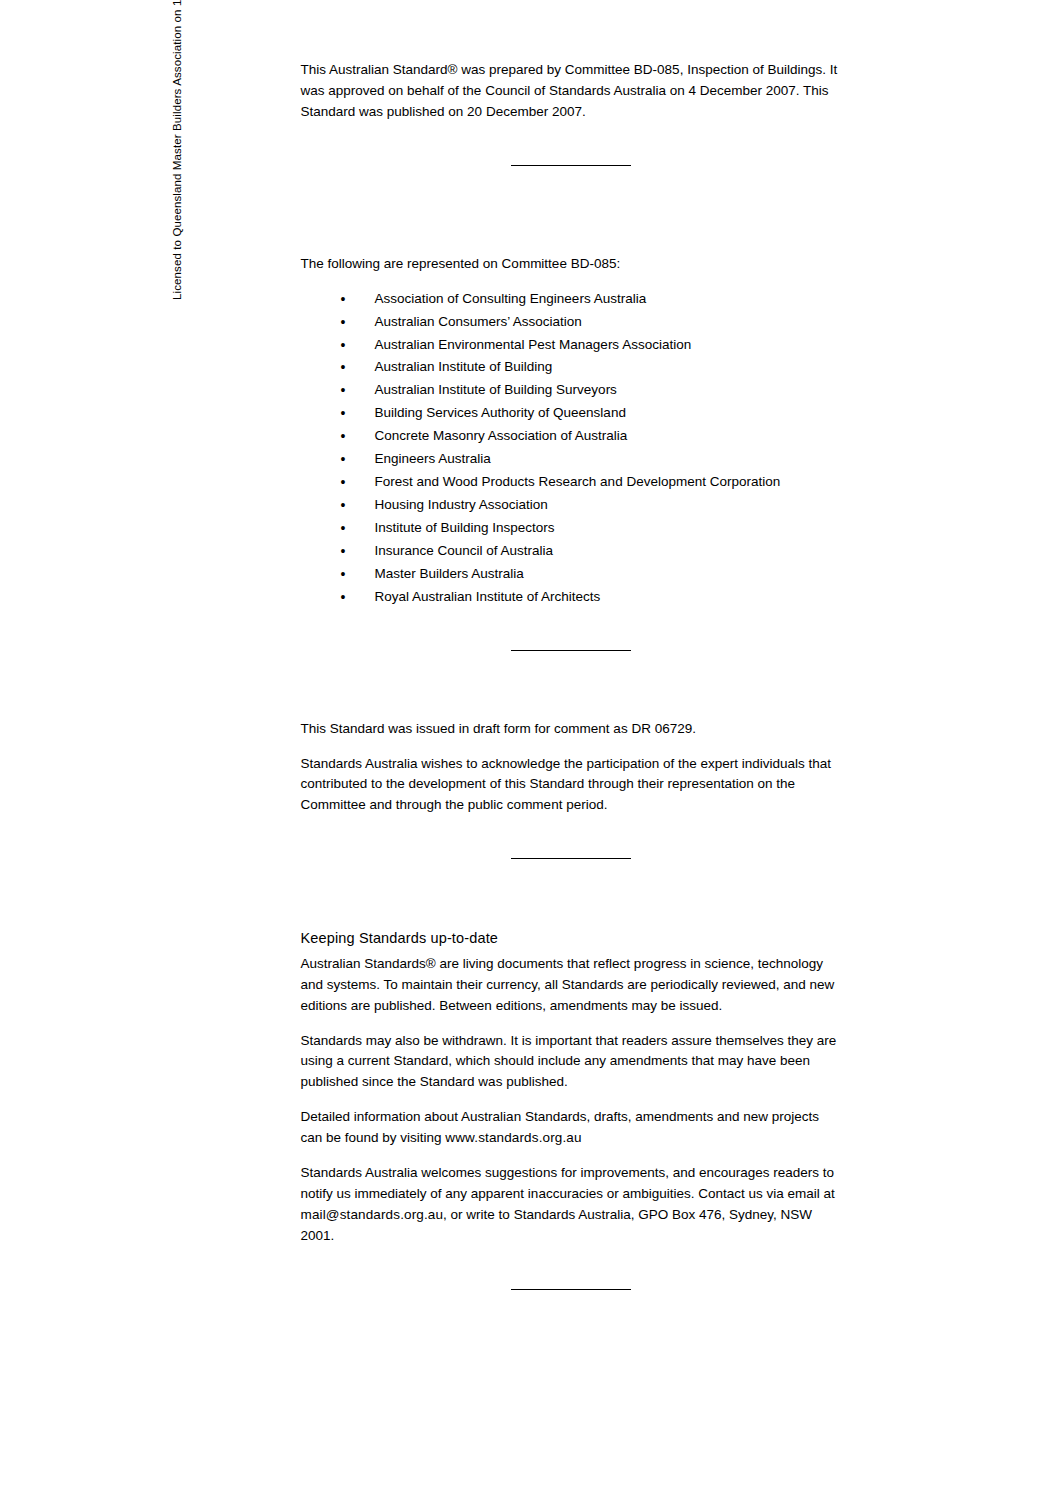Licensed to Queensland Master Builders Association on 15 Jan 2008. 1 user personal user licence only. Storage, distribution or use on network prohibited.
This Australian Standard® was prepared by Committee BD-085, Inspection of Buildings. It was approved on behalf of the Council of Standards Australia on 4 December 2007. This Standard was published on 20 December 2007.
The following are represented on Committee BD-085:
Association of Consulting Engineers Australia
Australian Consumers’ Association
Australian Environmental Pest Managers Association
Australian Institute of Building
Australian Institute of Building Surveyors
Building Services Authority of Queensland
Concrete Masonry Association of Australia
Engineers Australia
Forest and Wood Products Research and Development Corporation
Housing Industry Association
Institute of Building Inspectors
Insurance Council of Australia
Master Builders Australia
Royal Australian Institute of Architects
This Standard was issued in draft form for comment as DR 06729.
Standards Australia wishes to acknowledge the participation of the expert individuals that contributed to the development of this Standard through their representation on the Committee and through the public comment period.
Keeping Standards up-to-date
Australian Standards® are living documents that reflect progress in science, technology and systems. To maintain their currency, all Standards are periodically reviewed, and new editions are published. Between editions, amendments may be issued.
Standards may also be withdrawn. It is important that readers assure themselves they are using a current Standard, which should include any amendments that may have been published since the Standard was published.
Detailed information about Australian Standards, drafts, amendments and new projects can be found by visiting www.standards.org.au
Standards Australia welcomes suggestions for improvements, and encourages readers to notify us immediately of any apparent inaccuracies or ambiguities. Contact us via email at mail@standards.org.au, or write to Standards Australia, GPO Box 476, Sydney, NSW 2001.